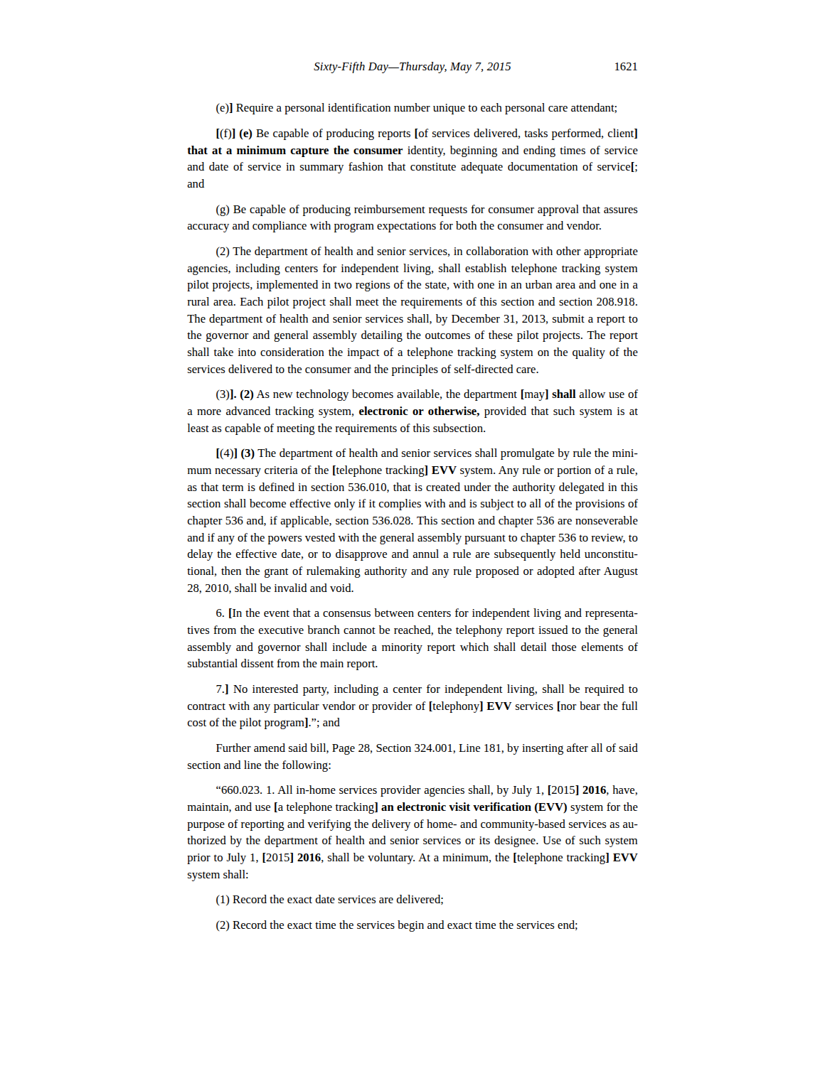Sixty-Fifth Day—Thursday, May 7, 2015 1621
(e)] Require a personal identification number unique to each personal care attendant;
[(f)] (e) Be capable of producing reports [of services delivered, tasks performed, client] that at a minimum capture the consumer identity, beginning and ending times of service and date of service in summary fashion that constitute adequate documentation of service[; and
(g) Be capable of producing reimbursement requests for consumer approval that assures accuracy and compliance with program expectations for both the consumer and vendor.
(2) The department of health and senior services, in collaboration with other appropriate agencies, including centers for independent living, shall establish telephone tracking system pilot projects, implemented in two regions of the state, with one in an urban area and one in a rural area. Each pilot project shall meet the requirements of this section and section 208.918. The department of health and senior services shall, by December 31, 2013, submit a report to the governor and general assembly detailing the outcomes of these pilot projects. The report shall take into consideration the impact of a telephone tracking system on the quality of the services delivered to the consumer and the principles of self-directed care.
(3)]. (2) As new technology becomes available, the department [may] shall allow use of a more advanced tracking system, electronic or otherwise, provided that such system is at least as capable of meeting the requirements of this subsection.
[(4)] (3) The department of health and senior services shall promulgate by rule the minimum necessary criteria of the [telephone tracking] EVV system. Any rule or portion of a rule, as that term is defined in section 536.010, that is created under the authority delegated in this section shall become effective only if it complies with and is subject to all of the provisions of chapter 536 and, if applicable, section 536.028. This section and chapter 536 are nonseverable and if any of the powers vested with the general assembly pursuant to chapter 536 to review, to delay the effective date, or to disapprove and annul a rule are subsequently held unconstitutional, then the grant of rulemaking authority and any rule proposed or adopted after August 28, 2010, shall be invalid and void.
6. [In the event that a consensus between centers for independent living and representatives from the executive branch cannot be reached, the telephony report issued to the general assembly and governor shall include a minority report which shall detail those elements of substantial dissent from the main report.
7.] No interested party, including a center for independent living, shall be required to contract with any particular vendor or provider of [telephony] EVV services [nor bear the full cost of the pilot program].”; and
Further amend said bill, Page 28, Section 324.001, Line 181, by inserting after all of said section and line the following:
“660.023. 1. All in-home services provider agencies shall, by July 1, [2015] 2016, have, maintain, and use [a telephone tracking] an electronic visit verification (EVV) system for the purpose of reporting and verifying the delivery of home- and community-based services as authorized by the department of health and senior services or its designee. Use of such system prior to July 1, [2015] 2016, shall be voluntary. At a minimum, the [telephone tracking] EVV system shall:
(1) Record the exact date services are delivered;
(2) Record the exact time the services begin and exact time the services end;